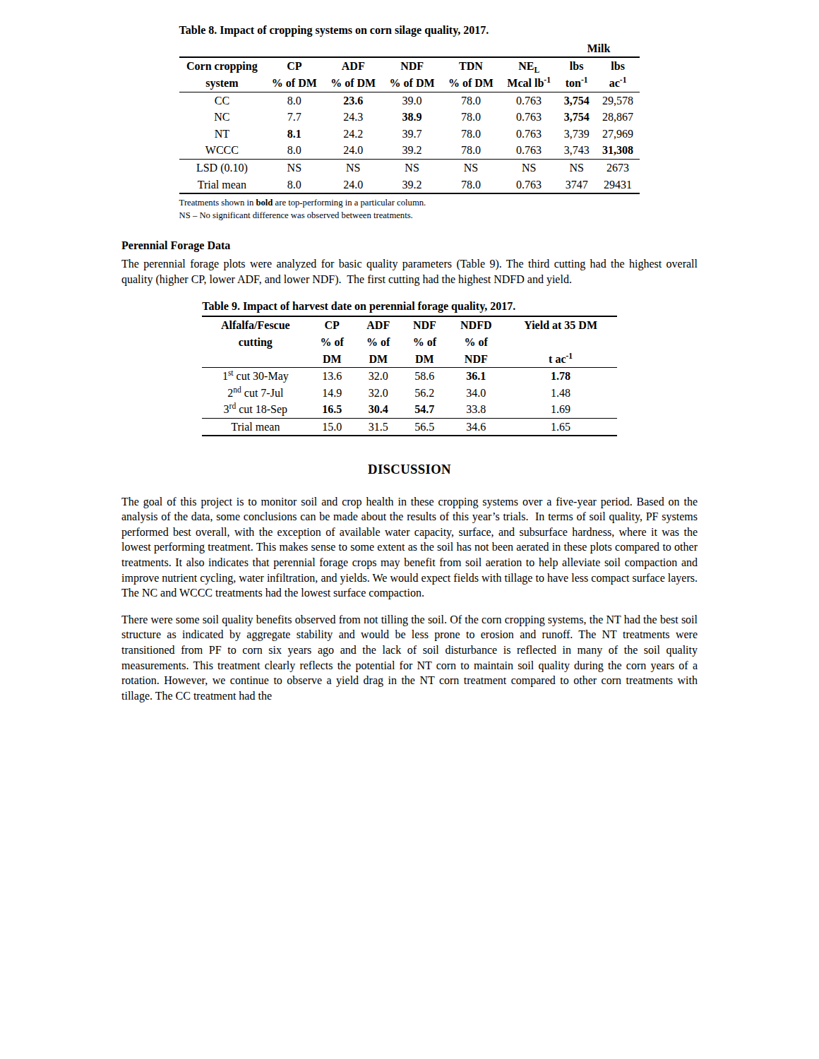Table 8. Impact of cropping systems on corn silage quality, 2017.
| | Milk |
| Corn cropping | CP | ADF | NDF | TDN | NE L | lbs | lbs |
| system | % of DM | % of DM | % of DM | % of DM | Mcal lb -1 | ton -1 | ac -1 |
| CC | 8.0 | 23.6 | 39.0 | 78.0 | 0.763 | 3,754 | 29,578 |
| NC | 7.7 | 24.3 | 38.9 | 78.0 | 0.763 | 3,754 | 28,867 |
| NT | 8.1 | 24.2 | 39.7 | 78.0 | 0.763 | 3,739 | 27,969 |
| WCCC | 8.0 | 24.0 | 39.2 | 78.0 | 0.763 | 3,743 | 31,308 |
| LSD (0.10) | NS | NS | NS | NS | NS | NS | 2673 |
| Trial mean | 8.0 | 24.0 | 39.2 | 78.0 | 0.763 | 3747 | 29431 |
Treatments shown in bold are top-performing in a particular column.
NS – No significant difference was observed between treatments.
Perennial Forage Data
The perennial forage plots were analyzed for basic quality parameters (Table 9). The third cutting had the highest overall quality (higher CP, lower ADF, and lower NDF). The first cutting had the highest NDFD and yield.
Table 9. Impact of harvest date on perennial forage quality, 2017.
| Alfalfa/Fescue | CP | ADF | NDF | NDFD | Yield at 35 DM |
| --- | --- | --- | --- | --- | --- |
| cutting | % of | % of | % of | % of | t ac -1 |
| | DM | DM | DM | NDF |
| 1 st cut 30-May | 13.6 | 32.0 | 58.6 | 36.1 | 1.78 |
| 2 nd cut 7-Jul | 14.9 | 32.0 | 56.2 | 34.0 | 1.48 |
| 3 rd cut 18-Sep | 16.5 | 30.4 | 54.7 | 33.8 | 1.69 |
| Trial mean | 15.0 | 31.5 | 56.5 | 34.6 | 1.65 |
DISCUSSION
The goal of this project is to monitor soil and crop health in these cropping systems over a five-year period. Based on the analysis of the data, some conclusions can be made about the results of this year’s trials. In terms of soil quality, PF systems performed best overall, with the exception of available water capacity, surface, and subsurface hardness, where it was the lowest performing treatment. This makes sense to some extent as the soil has not been aerated in these plots compared to other treatments. It also indicates that perennial forage crops may benefit from soil aeration to help alleviate soil compaction and improve nutrient cycling, water infiltration, and yields. We would expect fields with tillage to have less compact surface layers. The NC and WCCC treatments had the lowest surface compaction.
There were some soil quality benefits observed from not tilling the soil. Of the corn cropping systems, the NT had the best soil structure as indicated by aggregate stability and would be less prone to erosion and runoff. The NT treatments were transitioned from PF to corn six years ago and the lack of soil disturbance is reflected in many of the soil quality measurements. This treatment clearly reflects the potential for NT corn to maintain soil quality during the corn years of a rotation. However, we continue to observe a yield drag in the NT corn treatment compared to other corn treatments with tillage. The CC treatment had the